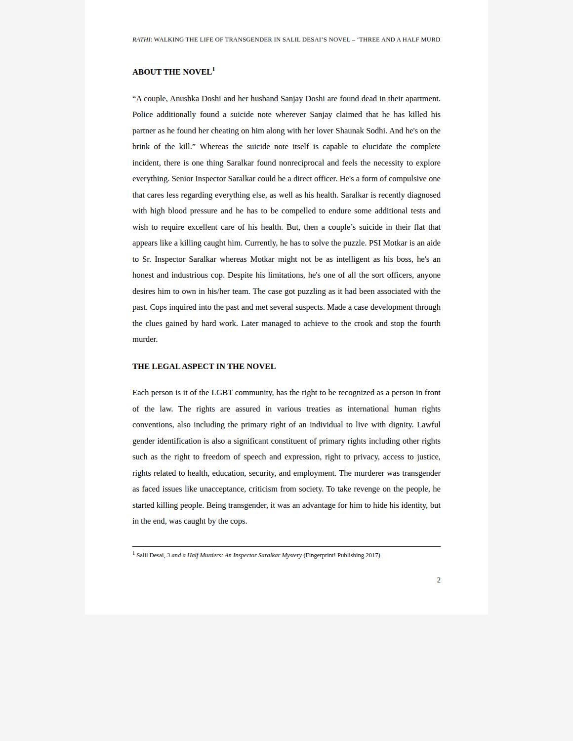RATHI: WALKING THE LIFE OF TRANSGENDER IN SALIL DESAI’S NOVEL – ‘THREE AND A HALF MURDERS’
ABOUT THE NOVEL1
“A couple, Anushka Doshi and her husband Sanjay Doshi are found dead in their apartment. Police additionally found a suicide note wherever Sanjay claimed that he has killed his partner as he found her cheating on him along with her lover Shaunak Sodhi. And he's on the brink of the kill.” Whereas the suicide note itself is capable to elucidate the complete incident, there is one thing Saralkar found nonreciprocal and feels the necessity to explore everything. Senior Inspector Saralkar could be a direct officer. He's a form of compulsive one that cares less regarding everything else, as well as his health. Saralkar is recently diagnosed with high blood pressure and he has to be compelled to endure some additional tests and wish to require excellent care of his health. But, then a couple’s suicide in their flat that appears like a killing caught him. Currently, he has to solve the puzzle. PSI Motkar is an aide to Sr. Inspector Saralkar whereas Motkar might not be as intelligent as his boss, he's an honest and industrious cop. Despite his limitations, he's one of all the sort officers, anyone desires him to own in his/her team. The case got puzzling as it had been associated with the past. Cops inquired into the past and met several suspects. Made a case development through the clues gained by hard work. Later managed to achieve to the crook and stop the fourth murder.
THE LEGAL ASPECT IN THE NOVEL
Each person is it of the LGBT community, has the right to be recognized as a person in front of the law. The rights are assured in various treaties as international human rights conventions, also including the primary right of an individual to live with dignity. Lawful gender identification is also a significant constituent of primary rights including other rights such as the right to freedom of speech and expression, right to privacy, access to justice, rights related to health, education, security, and employment. The murderer was transgender as faced issues like unacceptance, criticism from society. To take revenge on the people, he started killing people. Being transgender, it was an advantage for him to hide his identity, but in the end, was caught by the cops.
1 Salil Desai, 3 and a Half Murders: An Inspector Saralkar Mystery (Fingerprint! Publishing 2017)
2